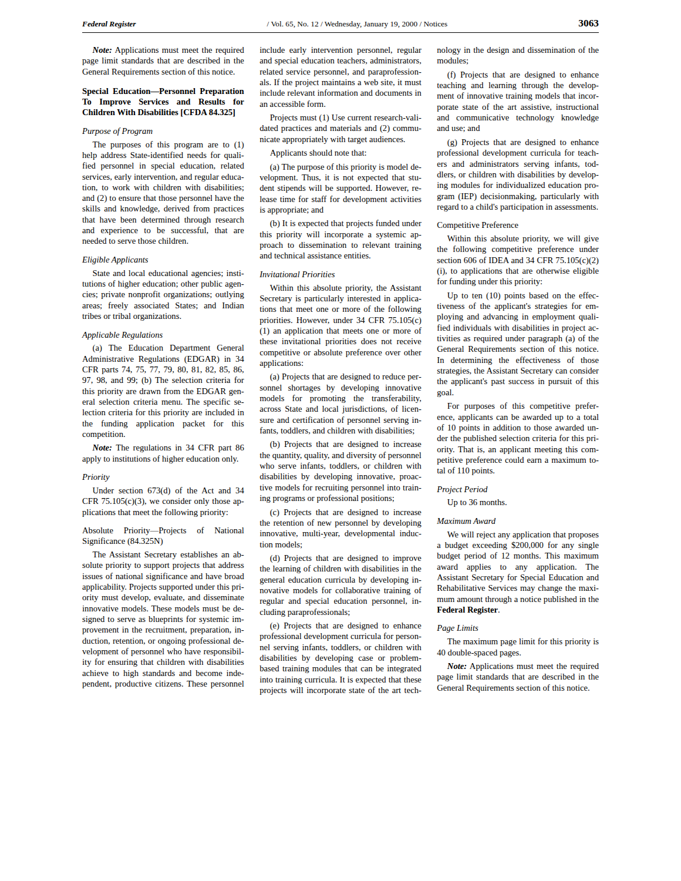Federal Register / Vol. 65, No. 12 / Wednesday, January 19, 2000 / Notices 3063
Note: Applications must meet the required page limit standards that are described in the General Requirements section of this notice.
Special Education—Personnel Preparation To Improve Services and Results for Children With Disabilities [CFDA 84.325]
Purpose of Program
The purposes of this program are to (1) help address State-identified needs for qualified personnel in special education, related services, early intervention, and regular education, to work with children with disabilities; and (2) to ensure that those personnel have the skills and knowledge, derived from practices that have been determined through research and experience to be successful, that are needed to serve those children.
Eligible Applicants
State and local educational agencies; institutions of higher education; other public agencies; private nonprofit organizations; outlying areas; freely associated States; and Indian tribes or tribal organizations.
Applicable Regulations
(a) The Education Department General Administrative Regulations (EDGAR) in 34 CFR parts 74, 75, 77, 79, 80, 81, 82, 85, 86, 97, 98, and 99; (b) The selection criteria for this priority are drawn from the EDGAR general selection criteria menu. The specific selection criteria for this priority are included in the funding application packet for this competition.
Note: The regulations in 34 CFR part 86 apply to institutions of higher education only.
Priority
Under section 673(d) of the Act and 34 CFR 75.105(c)(3), we consider only those applications that meet the following priority:
Absolute Priority—Projects of National Significance (84.325N)
The Assistant Secretary establishes an absolute priority to support projects that address issues of national significance and have broad applicability. Projects supported under this priority must develop, evaluate, and disseminate innovative models. These models must be designed to serve as blueprints for systemic improvement in the recruitment, preparation, induction, retention, or ongoing professional development of personnel who have responsibility for ensuring that children with disabilities achieve to high standards and become independent, productive citizens. These personnel include early intervention personnel, regular and special education teachers, administrators, related service personnel, and paraprofessionals. If the project maintains a web site, it must include relevant information and documents in an accessible form.
Projects must (1) Use current research-validated practices and materials and (2) communicate appropriately with target audiences.
Applicants should note that:
(a) The purpose of this priority is model development. Thus, it is not expected that student stipends will be supported. However, release time for staff for development activities is appropriate; and
(b) It is expected that projects funded under this priority will incorporate a systemic approach to dissemination to relevant training and technical assistance entities.
Invitational Priorities
Within this absolute priority, the Assistant Secretary is particularly interested in applications that meet one or more of the following priorities. However, under 34 CFR 75.105(c)(1) an application that meets one or more of these invitational priorities does not receive competitive or absolute preference over other applications:
(a) Projects that are designed to reduce personnel shortages by developing innovative models for promoting the transferability, across State and local jurisdictions, of licensure and certification of personnel serving infants, toddlers, and children with disabilities;
(b) Projects that are designed to increase the quantity, quality, and diversity of personnel who serve infants, toddlers, or children with disabilities by developing innovative, proactive models for recruiting personnel into training programs or professional positions;
(c) Projects that are designed to increase the retention of new personnel by developing innovative, multi-year, developmental induction models;
(d) Projects that are designed to improve the learning of children with disabilities in the general education curricula by developing innovative models for collaborative training of regular and special education personnel, including paraprofessionals;
(e) Projects that are designed to enhance professional development curricula for personnel serving infants, toddlers, or children with disabilities by developing case or problem-based training modules that can be integrated into training curricula. It is expected that these projects will incorporate state of the art technology in the design and dissemination of the modules;
(f) Projects that are designed to enhance teaching and learning through the development of innovative training models that incorporate state of the art assistive, instructional and communicative technology knowledge and use; and
(g) Projects that are designed to enhance professional development curricula for teachers and administrators serving infants, toddlers, or children with disabilities by developing modules for individualized education program (IEP) decisionmaking, particularly with regard to a child's participation in assessments.
Competitive Preference
Within this absolute priority, we will give the following competitive preference under section 606 of IDEA and 34 CFR 75.105(c)(2)(i), to applications that are otherwise eligible for funding under this priority:
Up to ten (10) points based on the effectiveness of the applicant's strategies for employing and advancing in employment qualified individuals with disabilities in project activities as required under paragraph (a) of the General Requirements section of this notice. In determining the effectiveness of those strategies, the Assistant Secretary can consider the applicant's past success in pursuit of this goal.
For purposes of this competitive preference, applicants can be awarded up to a total of 10 points in addition to those awarded under the published selection criteria for this priority. That is, an applicant meeting this competitive preference could earn a maximum total of 110 points.
Project Period
Up to 36 months.
Maximum Award
We will reject any application that proposes a budget exceeding $200,000 for any single budget period of 12 months. This maximum award applies to any application. The Assistant Secretary for Special Education and Rehabilitative Services may change the maximum amount through a notice published in the Federal Register.
Page Limits
The maximum page limit for this priority is 40 double-spaced pages.
Note: Applications must meet the required page limit standards that are described in the General Requirements section of this notice.